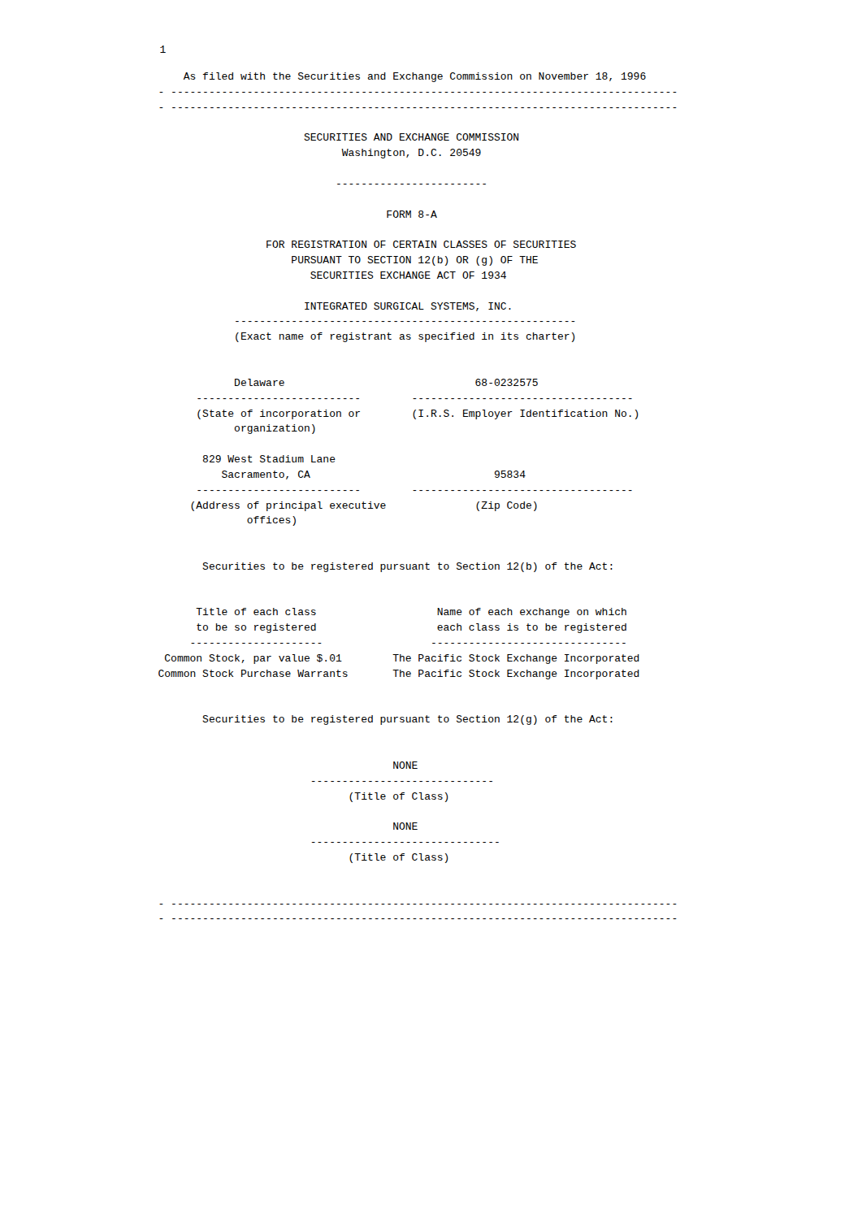1
    As filed with the Securities and Exchange Commission on November 18, 1996
- --------------------------------------------------------------------------------
- --------------------------------------------------------------------------------

                       SECURITIES AND EXCHANGE COMMISSION
                             Washington, D.C. 20549

                            ------------------------

                                    FORM 8-A

                 FOR REGISTRATION OF CERTAIN CLASSES OF SECURITIES
                     PURSUANT TO SECTION 12(b) OR (g) OF THE
                        SECURITIES EXCHANGE ACT OF 1934

                       INTEGRATED SURGICAL SYSTEMS, INC.
            ------------------------------------------------------
            (Exact name of registrant as specified in its charter)


            Delaware                              68-0232575
      --------------------------        -----------------------------------
      (State of incorporation or        (I.R.S. Employer Identification No.)
            organization)

       829 West Stadium Lane
          Sacramento, CA                             95834
      --------------------------        -----------------------------------
     (Address of principal executive              (Zip Code)
              offices)


       Securities to be registered pursuant to Section 12(b) of the Act:


      Title of each class                   Name of each exchange on which
      to be so registered                   each class is to be registered
     ---------------------                 -------------------------------
 Common Stock, par value $.01        The Pacific Stock Exchange Incorporated
Common Stock Purchase Warrants       The Pacific Stock Exchange Incorporated


       Securities to be registered pursuant to Section 12(g) of the Act:


                                     NONE
                        -----------------------------
                              (Title of Class)

                                     NONE
                        ------------------------------
                              (Title of Class)


- --------------------------------------------------------------------------------
- --------------------------------------------------------------------------------